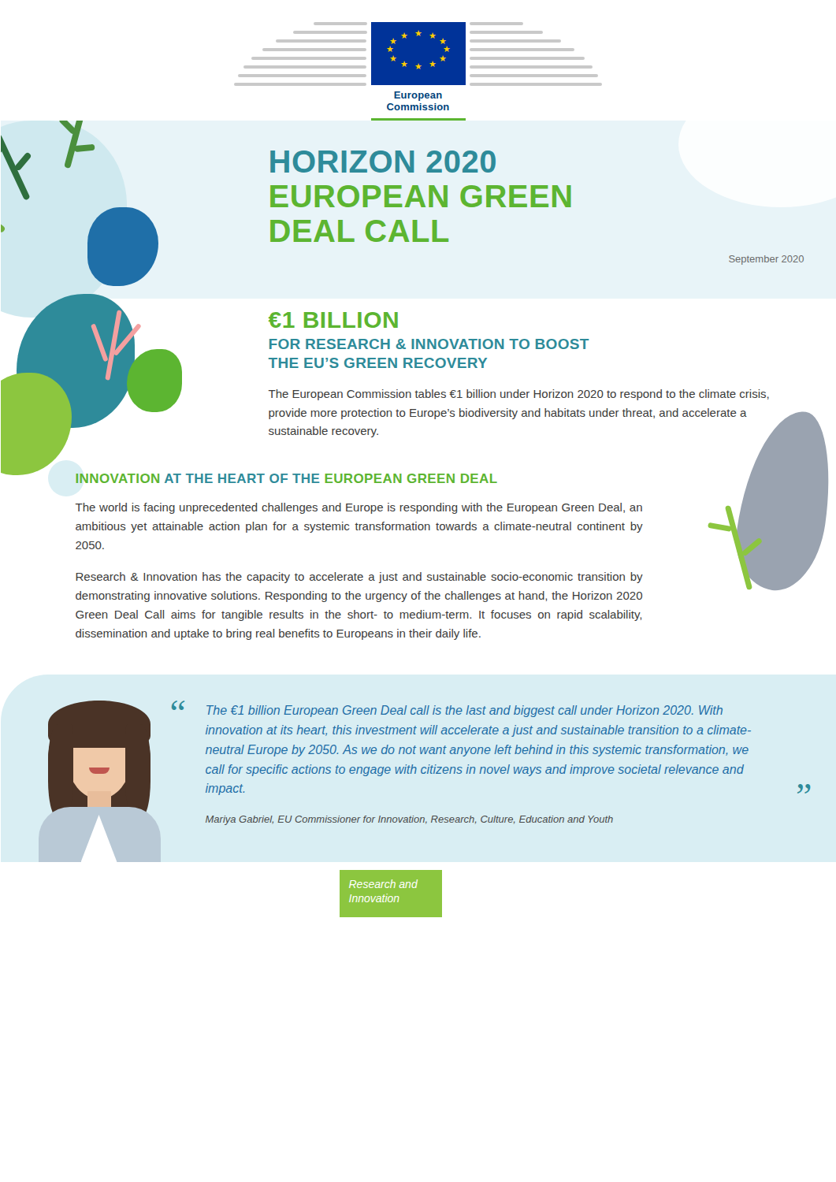★ ★ ★ ★ ★ ★ ★ ★ ★ ★ ★ ★
European
Commission
HORIZON 2020 EUROPEAN GREEN
DEAL CALL
September 2020
€1 BILLION
For research & innovation to boost
the EU’s green recovery
The European Commission tables €1 billion under Horizon 2020 to respond to the climate crisis, provide more protection to Europe’s biodiversity and habitats under threat, and accelerate a sustainable recovery.
INNOVATION AT THE HEART OF THE EUROPEAN GREEN DEAL
The world is facing unprecedented challenges and Europe is responding with the European Green Deal, an ambitious yet attainable action plan for a systemic transformation towards a climate-neutral continent by 2050.
Research & Innovation has the capacity to accelerate a just and sustainable socio-economic transition by demonstrating innovative solutions. Responding to the urgency of the challenges at hand, the Horizon 2020 Green Deal Call aims for tangible results in the short- to medium-term. It focuses on rapid scalability, dissemination and uptake to bring real benefits to Europeans in their daily life.
“
The €1 billion European Green Deal call is the last and biggest call under Horizon 2020. With innovation at its heart, this investment will accelerate a just and sustainable transition to a climate-neutral Europe by 2050. As we do not want anyone left behind in this systemic transformation, we call for specific actions to engage with citizens in novel ways and improve societal relevance and impact.
”
Mariya Gabriel, EU Commissioner for Innovation, Research, Culture, Education and Youth
Research and
Innovation